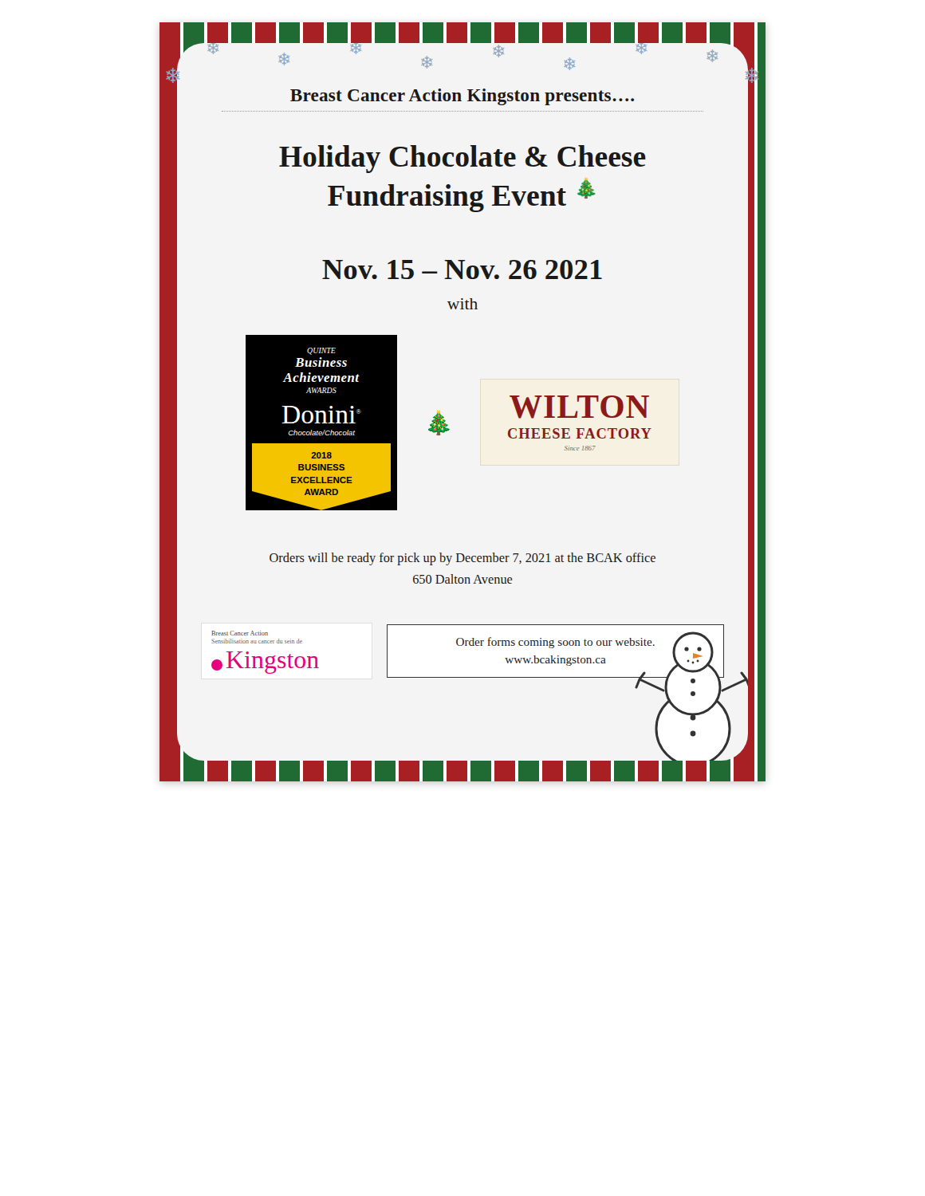❄ ❄
❄❄❄❄ ❄❄❄❄
Breast Cancer Action Kingston presents….
Holiday Chocolate & Cheese
Fundraising Event 🎄
Nov. 15 – Nov. 26 2021
with
QUINTE Business
Achievement AWARDS
Donini®
Chocolate/Chocolat
2018
BUSINESS
EXCELLENCE
AWARD
🎄
WILTON
CHEESE FACTORY
Since 1867
Orders will be ready for pick up by December 7, 2021 at the BCAK office
650 Dalton Avenue
Breast Cancer Action Sensibilisation au cancer du sein de Kingston
Order forms coming soon to our website.
www.bcakingston.ca